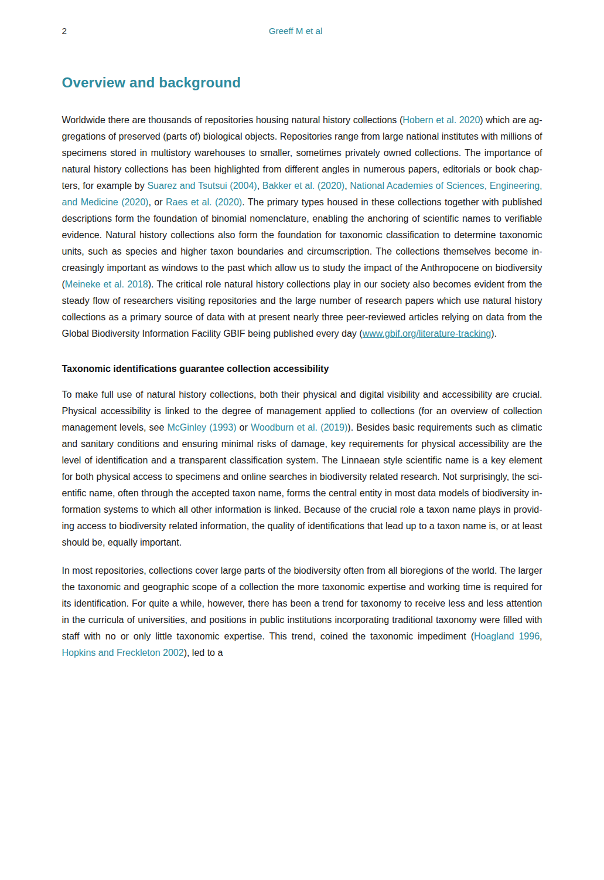2 Greeff M et al
Overview and background
Worldwide there are thousands of repositories housing natural history collections (Hobern et al. 2020) which are aggregations of preserved (parts of) biological objects. Repositories range from large national institutes with millions of specimens stored in multistory warehouses to smaller, sometimes privately owned collections. The importance of natural history collections has been highlighted from different angles in numerous papers, editorials or book chapters, for example by Suarez and Tsutsui (2004), Bakker et al. (2020), National Academies of Sciences, Engineering, and Medicine (2020), or Raes et al. (2020). The primary types housed in these collections together with published descriptions form the foundation of binomial nomenclature, enabling the anchoring of scientific names to verifiable evidence. Natural history collections also form the foundation for taxonomic classification to determine taxonomic units, such as species and higher taxon boundaries and circumscription. The collections themselves become increasingly important as windows to the past which allow us to study the impact of the Anthropocene on biodiversity (Meineke et al. 2018). The critical role natural history collections play in our society also becomes evident from the steady flow of researchers visiting repositories and the large number of research papers which use natural history collections as a primary source of data with at present nearly three peer-reviewed articles relying on data from the Global Biodiversity Information Facility GBIF being published every day (www.gbif.org/literature-tracking).
Taxonomic identifications guarantee collection accessibility
To make full use of natural history collections, both their physical and digital visibility and accessibility are crucial. Physical accessibility is linked to the degree of management applied to collections (for an overview of collection management levels, see McGinley (1993) or Woodburn et al. (2019)). Besides basic requirements such as climatic and sanitary conditions and ensuring minimal risks of damage, key requirements for physical accessibility are the level of identification and a transparent classification system. The Linnaean style scientific name is a key element for both physical access to specimens and online searches in biodiversity related research. Not surprisingly, the scientific name, often through the accepted taxon name, forms the central entity in most data models of biodiversity information systems to which all other information is linked. Because of the crucial role a taxon name plays in providing access to biodiversity related information, the quality of identifications that lead up to a taxon name is, or at least should be, equally important.
In most repositories, collections cover large parts of the biodiversity often from all bioregions of the world. The larger the taxonomic and geographic scope of a collection the more taxonomic expertise and working time is required for its identification. For quite a while, however, there has been a trend for taxonomy to receive less and less attention in the curricula of universities, and positions in public institutions incorporating traditional taxonomy were filled with staff with no or only little taxonomic expertise. This trend, coined the taxonomic impediment (Hoagland 1996, Hopkins and Freckleton 2002), led to a